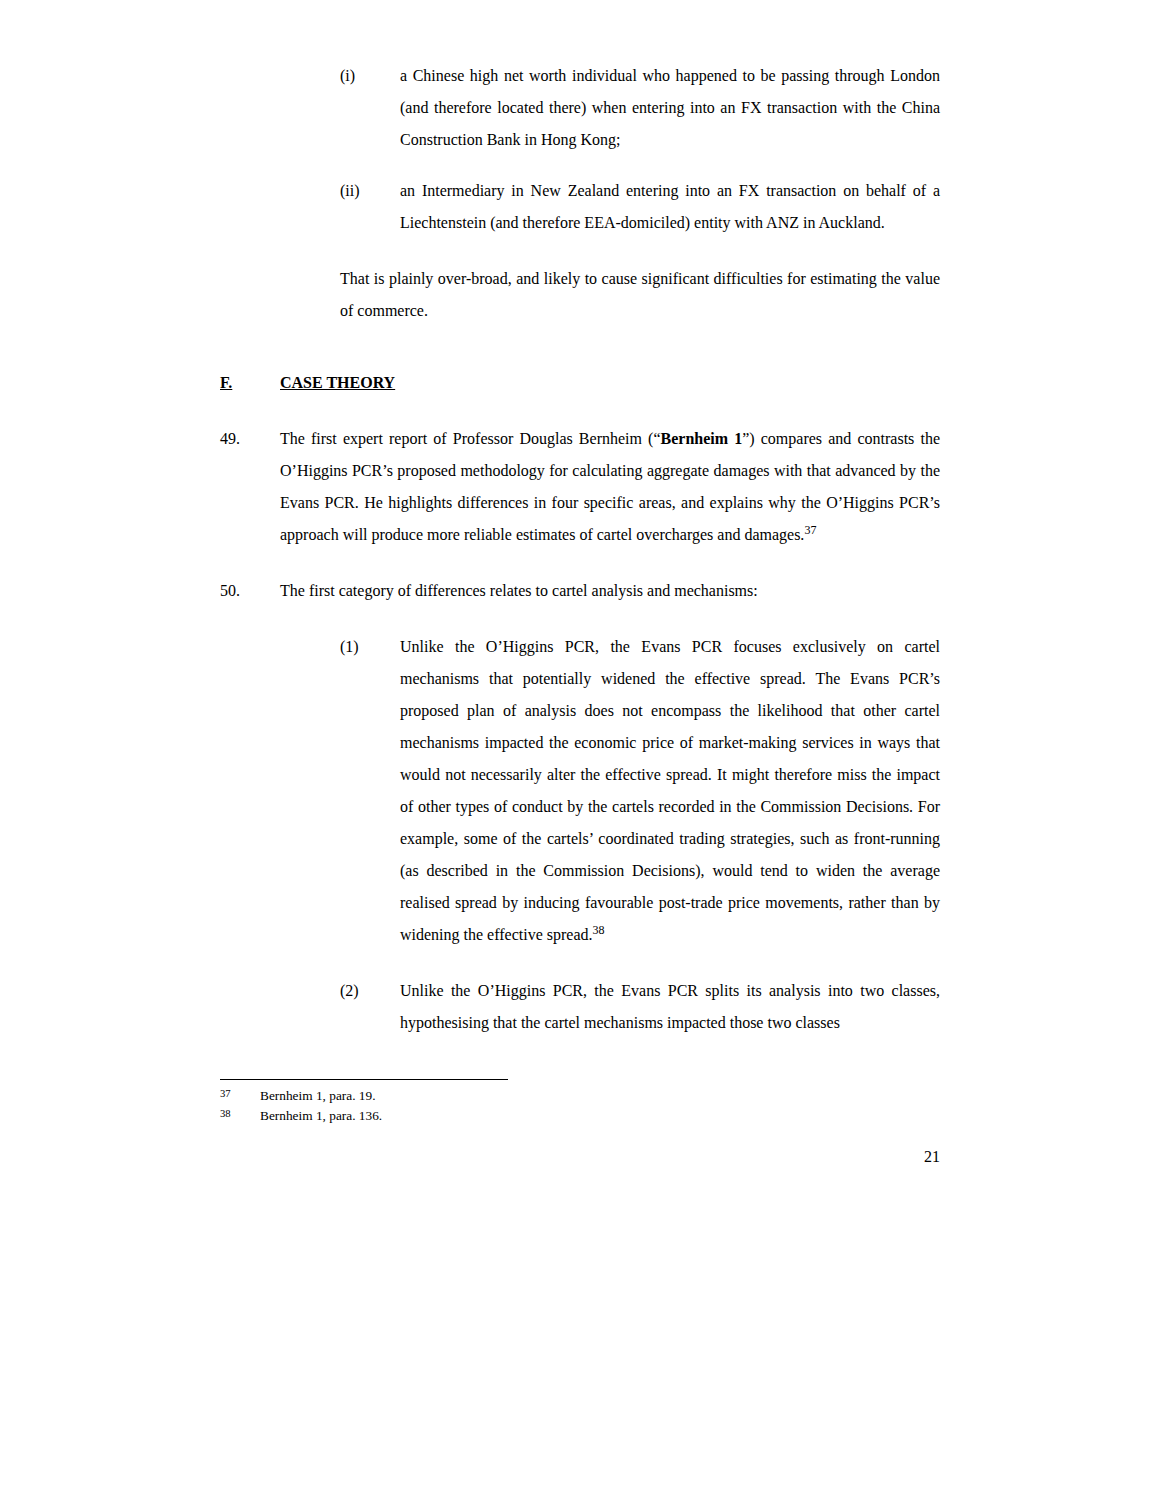(i)
a Chinese high net worth individual who happened to be passing through London (and therefore located there) when entering into an FX transaction with the China Construction Bank in Hong Kong;
(ii)
an Intermediary in New Zealand entering into an FX transaction on behalf of a Liechtenstein (and therefore EEA-domiciled) entity with ANZ in Auckland.
That is plainly over-broad, and likely to cause significant difficulties for estimating the value of commerce.
F. CASE THEORY
49.
The first expert report of Professor Douglas Bernheim (“Bernheim 1”) compares and contrasts the O’Higgins PCR’s proposed methodology for calculating aggregate damages with that advanced by the Evans PCR. He highlights differences in four specific areas, and explains why the O’Higgins PCR’s approach will produce more reliable estimates of cartel overcharges and damages.37
50.
The first category of differences relates to cartel analysis and mechanisms:
(1)
Unlike the O’Higgins PCR, the Evans PCR focuses exclusively on cartel mechanisms that potentially widened the effective spread. The Evans PCR’s proposed plan of analysis does not encompass the likelihood that other cartel mechanisms impacted the economic price of market-making services in ways that would not necessarily alter the effective spread. It might therefore miss the impact of other types of conduct by the cartels recorded in the Commission Decisions. For example, some of the cartels’ coordinated trading strategies, such as front-running (as described in the Commission Decisions), would tend to widen the average realised spread by inducing favourable post-trade price movements, rather than by widening the effective spread.38
(2)
Unlike the O’Higgins PCR, the Evans PCR splits its analysis into two classes, hypothesising that the cartel mechanisms impacted those two classes
37
Bernheim 1, para. 19.
38
Bernheim 1, para. 136.
21